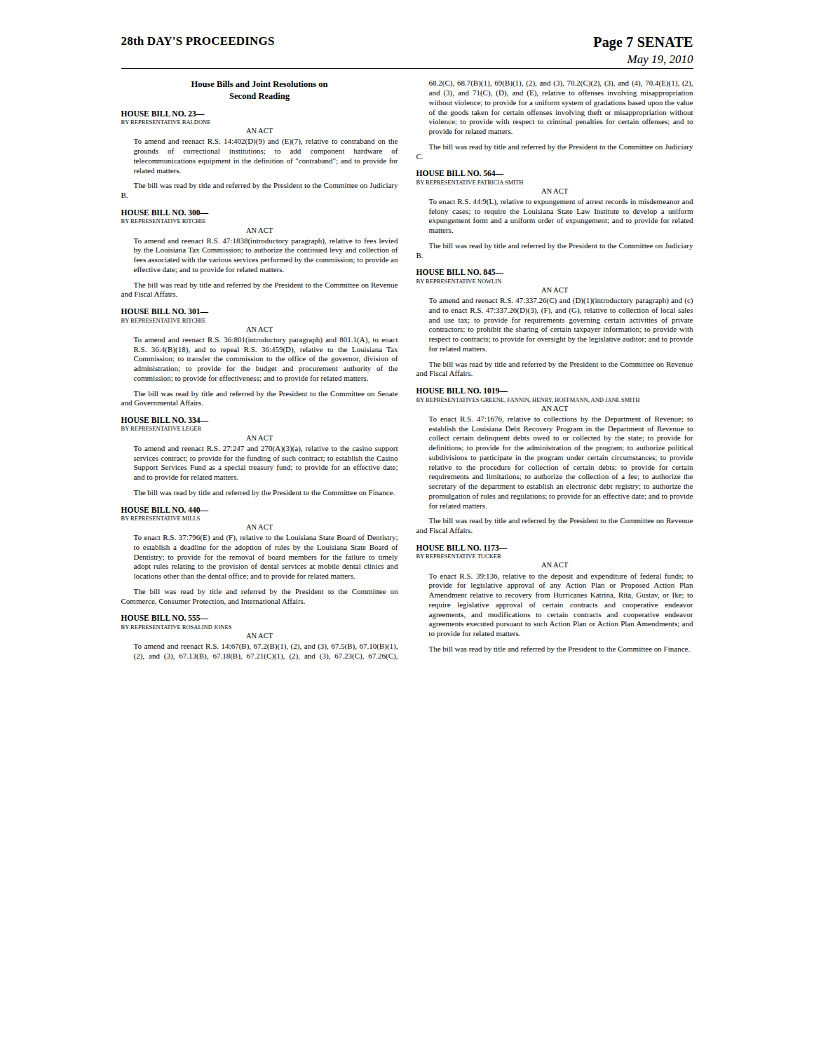28th DAY'S PROCEEDINGS
Page 7 SENATE
May 19, 2010
House Bills and Joint Resolutions on
Second Reading
HOUSE BILL NO. 23—
BY REPRESENTATIVE BALDONE
AN ACT
To amend and reenact R.S. 14:402(D)(9) and (E)(7), relative to contraband on the grounds of correctional institutions; to add component hardware of telecommunications equipment in the definition of "contraband"; and to provide for related matters.
The bill was read by title and referred by the President to the Committee on Judiciary B.
HOUSE BILL NO. 300—
BY REPRESENTATIVE RITCHIE
AN ACT
To amend and reenact R.S. 47:1838(introductory paragraph), relative to fees levied by the Louisiana Tax Commission; to authorize the continued levy and collection of fees associated with the various services performed by the commission; to provide an effective date; and to provide for related matters.
The bill was read by title and referred by the President to the Committee on Revenue and Fiscal Affairs.
HOUSE BILL NO. 301—
BY REPRESENTATIVE RITCHIE
AN ACT
To amend and reenact R.S. 36:801(introductory paragraph) and 801.1(A), to enact R.S. 36:4(B)(18), and to repeal R.S. 36:459(D), relative to the Louisiana Tax Commission; to transfer the commission to the office of the governor, division of administration; to provide for the budget and procurement authority of the commission; to provide for effectiveness; and to provide for related matters.
The bill was read by title and referred by the President to the Committee on Senate and Governmental Affairs.
HOUSE BILL NO. 334—
BY REPRESENTATIVE LEGER
AN ACT
To amend and reenact R.S. 27:247 and 270(A)(3)(a), relative to the casino support services contract; to provide for the funding of such contract; to establish the Casino Support Services Fund as a special treasury fund; to provide for an effective date; and to provide for related matters.
The bill was read by title and referred by the President to the Committee on Finance.
HOUSE BILL NO. 440—
BY REPRESENTATIVE MILLS
AN ACT
To enact R.S. 37:796(E) and (F), relative to the Louisiana State Board of Dentistry; to establish a deadline for the adoption of rules by the Louisiana State Board of Dentistry; to provide for the removal of board members for the failure to timely adopt rules relating to the provision of dental services at mobile dental clinics and locations other than the dental office; and to provide for related matters.
The bill was read by title and referred by the President to the Committee on Commerce, Consumer Protection, and International Affairs.
HOUSE BILL NO. 555—
BY REPRESENTATIVE ROSALIND JONES
AN ACT
To amend and reenact R.S. 14:67(B), 67.2(B)(1), (2), and (3), 67.5(B), 67.10(B)(1), (2), and (3), 67.13(B), 67.18(B), 67.21(C)(1), (2), and (3), 67.23(C), 67.26(C), 68.2(C), 68.7(B)(1), 69(B)(1), (2), and (3), 70.2(C)(2), (3), and (4), 70.4(E)(1), (2), and (3), and 71(C), (D), and (E), relative to offenses involving misappropriation without violence; to provide for a uniform system of gradations based upon the value of the goods taken for certain offenses involving theft or misappropriation without violence; to provide with respect to criminal penalties for certain offenses; and to provide for related matters.
The bill was read by title and referred by the President to the Committee on Judiciary C.
HOUSE BILL NO. 564—
BY REPRESENTATIVE PATRICIA SMITH
AN ACT
To enact R.S. 44:9(L), relative to expungement of arrest records in misdemeanor and felony cases; to require the Louisiana State Law Institute to develop a uniform expungement form and a uniform order of expungement; and to provide for related matters.
The bill was read by title and referred by the President to the Committee on Judiciary B.
HOUSE BILL NO. 845—
BY REPRESENTATIVE NOWLIN
AN ACT
To amend and reenact R.S. 47:337.26(C) and (D)(1)(introductory paragraph) and (c) and to enact R.S. 47:337.26(D)(3), (F), and (G), relative to collection of local sales and use tax; to provide for requirements governing certain activities of private contractors; to prohibit the sharing of certain taxpayer information; to provide with respect to contracts; to provide for oversight by the legislative auditor; and to provide for related matters.
The bill was read by title and referred by the President to the Committee on Revenue and Fiscal Affairs.
HOUSE BILL NO. 1019—
BY REPRESENTATIVES GREENE, FANNIN, HENRY, HOFFMANN, AND JANE SMITH
AN ACT
To enact R.S. 47:1676, relative to collections by the Department of Revenue; to establish the Louisiana Debt Recovery Program in the Department of Revenue to collect certain delinquent debts owed to or collected by the state; to provide for definitions; to provide for the administration of the program; to authorize political subdivisions to participate in the program under certain circumstances; to provide relative to the procedure for collection of certain debts; to provide for certain requirements and limitations; to authorize the collection of a fee; to authorize the secretary of the department to establish an electronic debt registry; to authorize the promulgation of rules and regulations; to provide for an effective date; and to provide for related matters.
The bill was read by title and referred by the President to the Committee on Revenue and Fiscal Affairs.
HOUSE BILL NO. 1173—
BY REPRESENTATIVE TUCKER
AN ACT
To enact R.S. 39:136, relative to the deposit and expenditure of federal funds; to provide for legislative approval of any Action Plan or Proposed Action Plan Amendment relative to recovery from Hurricanes Katrina, Rita, Gustav, or Ike; to require legislative approval of certain contracts and cooperative endeavor agreements, and modifications to certain contracts and cooperative endeavor agreements executed pursuant to such Action Plan or Action Plan Amendments; and to provide for related matters.
The bill was read by title and referred by the President to the Committee on Finance.